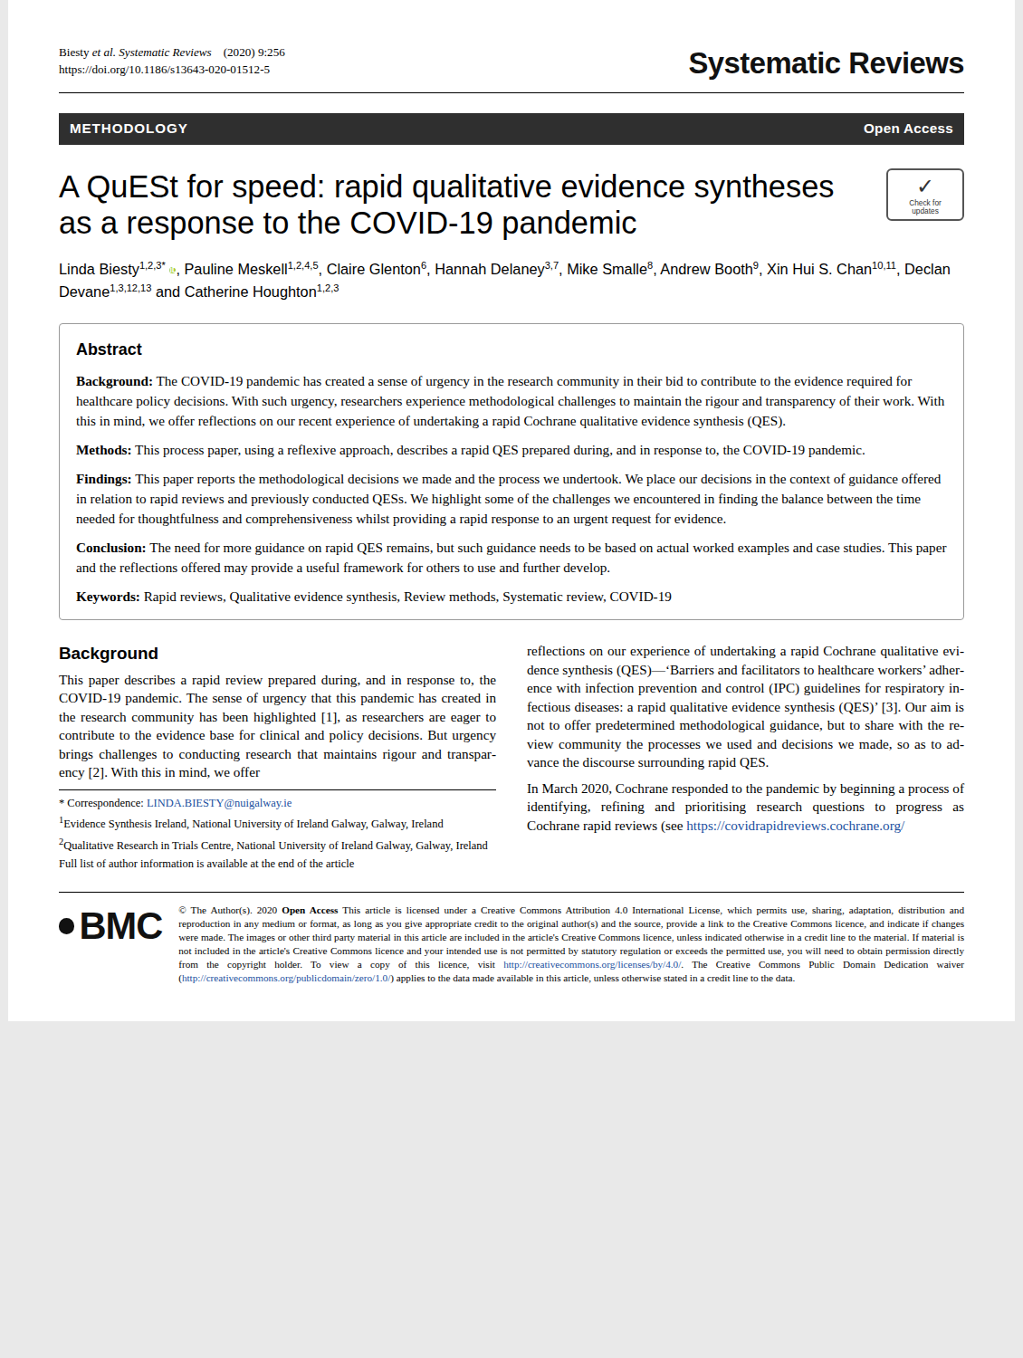Biesty et al. Systematic Reviews (2020) 9:256
https://doi.org/10.1186/s13643-020-01512-5
Systematic Reviews
METHODOLOGY
Open Access
A QuESt for speed: rapid qualitative evidence syntheses as a response to the COVID-19 pandemic
✓ Check for
updates
Linda Biesty1,2,3* iD, Pauline Meskell1,2,4,5, Claire Glenton6, Hannah Delaney3,7, Mike Smalle8, Andrew Booth9, Xin Hui S. Chan10,11, Declan Devane1,3,12,13 and Catherine Houghton1,2,3
Abstract
Background: The COVID-19 pandemic has created a sense of urgency in the research community in their bid to contribute to the evidence required for healthcare policy decisions. With such urgency, researchers experience methodological challenges to maintain the rigour and transparency of their work. With this in mind, we offer reflections on our recent experience of undertaking a rapid Cochrane qualitative evidence synthesis (QES).
Methods: This process paper, using a reflexive approach, describes a rapid QES prepared during, and in response to, the COVID-19 pandemic.
Findings: This paper reports the methodological decisions we made and the process we undertook. We place our decisions in the context of guidance offered in relation to rapid reviews and previously conducted QESs. We highlight some of the challenges we encountered in finding the balance between the time needed for thoughtfulness and comprehensiveness whilst providing a rapid response to an urgent request for evidence.
Conclusion: The need for more guidance on rapid QES remains, but such guidance needs to be based on actual worked examples and case studies. This paper and the reflections offered may provide a useful framework for others to use and further develop.
Keywords: Rapid reviews, Qualitative evidence synthesis, Review methods, Systematic review, COVID-19
Background
This paper describes a rapid review prepared during, and in response to, the COVID-19 pandemic. The sense of urgency that this pandemic has created in the research community has been highlighted [1], as researchers are eager to contribute to the evidence base for clinical and policy decisions. But urgency brings challenges to conducting research that maintains rigour and transparency [2]. With this in mind, we offer
* Correspondence: LINDA.BIESTY@nuigalway.ie
1Evidence Synthesis Ireland, National University of Ireland Galway, Galway, Ireland
2Qualitative Research in Trials Centre, National University of Ireland Galway, Galway, Ireland
Full list of author information is available at the end of the article
reflections on our experience of undertaking a rapid Cochrane qualitative evidence synthesis (QES)—‘Barriers and facilitators to healthcare workers’ adherence with infection prevention and control (IPC) guidelines for respiratory infectious diseases: a rapid qualitative evidence synthesis (QES)’ [3]. Our aim is not to offer predetermined methodological guidance, but to share with the review community the processes we used and decisions we made, so as to advance the discourse surrounding rapid QES.
In March 2020, Cochrane responded to the pandemic by beginning a process of identifying, refining and prioritising research questions to progress as Cochrane rapid reviews (see https://covidrapidreviews.cochrane.org/
BMC
© The Author(s). 2020 Open Access This article is licensed under a Creative Commons Attribution 4.0 International License, which permits use, sharing, adaptation, distribution and reproduction in any medium or format, as long as you give appropriate credit to the original author(s) and the source, provide a link to the Creative Commons licence, and indicate if changes were made. The images or other third party material in this article are included in the article's Creative Commons licence, unless indicated otherwise in a credit line to the material. If material is not included in the article's Creative Commons licence and your intended use is not permitted by statutory regulation or exceeds the permitted use, you will need to obtain permission directly from the copyright holder. To view a copy of this licence, visit http://creativecommons.org/licenses/by/4.0/. The Creative Commons Public Domain Dedication waiver (http://creativecommons.org/publicdomain/zero/1.0/) applies to the data made available in this article, unless otherwise stated in a credit line to the data.